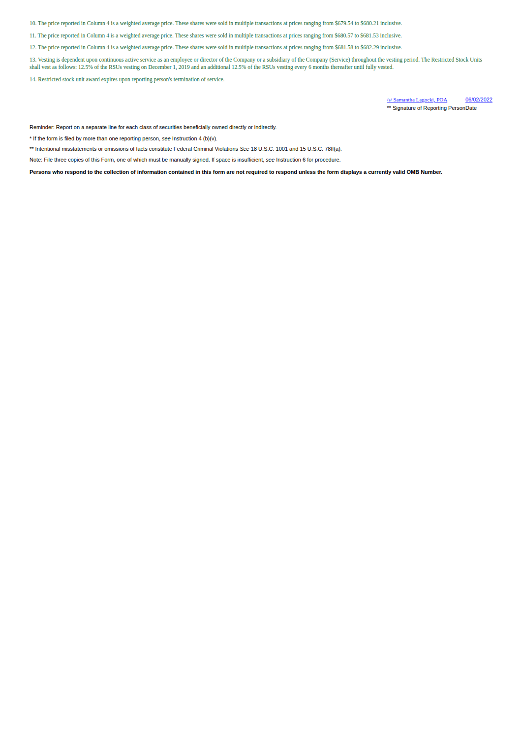10. The price reported in Column 4 is a weighted average price. These shares were sold in multiple transactions at prices ranging from $679.54 to $680.21 inclusive.
11. The price reported in Column 4 is a weighted average price. These shares were sold in multiple transactions at prices ranging from $680.57 to $681.53 inclusive.
12. The price reported in Column 4 is a weighted average price. These shares were sold in multiple transactions at prices ranging from $681.58 to $682.29 inclusive.
13. Vesting is dependent upon continuous active service as an employee or director of the Company or a subsidiary of the Company (Service) throughout the vesting period. The Restricted Stock Units shall vest as follows: 12.5% of the RSUs vesting on December 1, 2019 and an additional 12.5% of the RSUs vesting every 6 months thereafter until fully vested.
14. Restricted stock unit award expires upon reporting person's termination of service.
| /s/ Samantha Lagocki, POA | 06/02/2022 |
| ** Signature of Reporting Person | Date |
Reminder: Report on a separate line for each class of securities beneficially owned directly or indirectly.
* If the form is filed by more than one reporting person, see Instruction 4 (b)(v).
** Intentional misstatements or omissions of facts constitute Federal Criminal Violations See 18 U.S.C. 1001 and 15 U.S.C. 78ff(a).
Note: File three copies of this Form, one of which must be manually signed. If space is insufficient, see Instruction 6 for procedure.
Persons who respond to the collection of information contained in this form are not required to respond unless the form displays a currently valid OMB Number.